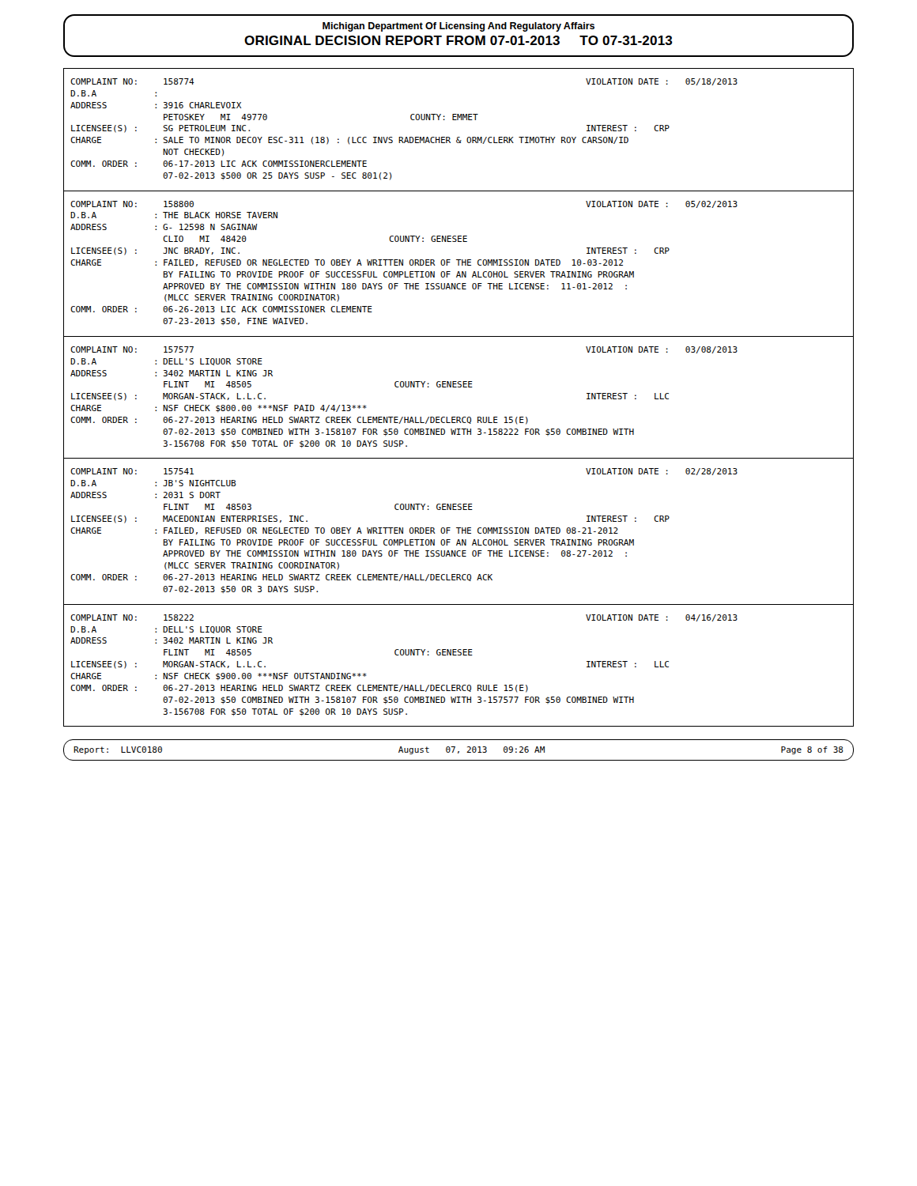Michigan Department Of Licensing And Regulatory Affairs
ORIGINAL DECISION REPORT FROM 07-01-2013 TO 07-31-2013
| COMPLAINT NO: | | 158774 | VIOLATION DATE : 05/18/2013 |
| D.B.A | : | |
| ADDRESS | : | 3916 CHARLEVOIX |
| | | PETOSKEY MI 49770 COUNTY: EMMET |
| LICENSEE(S) : | | SG PETROLEUM INC. | INTEREST : CRP |
| CHARGE | : | SALE TO MINOR DECOY ESC-311 (18) : (LCC INVS RADEMACHER & ORM/CLERK TIMOTHY ROY CARSON/ID NOT CHECKED) |
| COMM. ORDER : | | 06-17-2013 LIC ACK COMMISSIONERCLEMENTE |
| | | 07-02-2013 $500 OR 25 DAYS SUSP - SEC 801(2) |
| COMPLAINT NO: | | 158800 | VIOLATION DATE : 05/02/2013 |
| D.B.A | : | THE BLACK HORSE TAVERN |
| ADDRESS | : | G- 12598 N SAGINAW |
| | | CLIO MI 48420 COUNTY: GENESEE |
| LICENSEE(S) : | | JNC BRADY, INC. | INTEREST : CRP |
| CHARGE | : | FAILED, REFUSED OR NEGLECTED TO OBEY A WRITTEN ORDER OF THE COMMISSION DATED 10-03-2012 BY FAILING TO PROVIDE PROOF OF SUCCESSFUL COMPLETION OF AN ALCOHOL SERVER TRAINING PROGRAM APPROVED BY THE COMMISSION WITHIN 180 DAYS OF THE ISSUANCE OF THE LICENSE: 11-01-2012 : (MLCC SERVER TRAINING COORDINATOR) |
| COMM. ORDER : | | 06-26-2013 LIC ACK COMMISSIONER CLEMENTE |
| | | 07-23-2013 $50, FINE WAIVED. |
| COMPLAINT NO: | | 157577 | VIOLATION DATE : 03/08/2013 |
| D.B.A | : | DELL'S LIQUOR STORE |
| ADDRESS | : | 3402 MARTIN L KING JR |
| | | FLINT MI 48505 COUNTY: GENESEE |
| LICENSEE(S) : | | MORGAN-STACK, L.L.C. | INTEREST : LLC |
| CHARGE | : | NSF CHECK $800.00 ***NSF PAID 4/4/13*** |
| COMM. ORDER : | | 06-27-2013 HEARING HELD SWARTZ CREEK CLEMENTE/HALL/DECLERCQ RULE 15(E) |
| | | 07-02-2013 $50 COMBINED WITH 3-158107 FOR $50 COMBINED WITH 3-158222 FOR $50 COMBINED WITH 3-156708 FOR $50 TOTAL OF $200 OR 10 DAYS SUSP. |
| COMPLAINT NO: | | 157541 | VIOLATION DATE : 02/28/2013 |
| D.B.A | : | JB'S NIGHTCLUB |
| ADDRESS | : | 2031 S DORT |
| | | FLINT MI 48503 COUNTY: GENESEE |
| LICENSEE(S) : | | MACEDONIAN ENTERPRISES, INC. | INTEREST : CRP |
| CHARGE | : | FAILED, REFUSED OR NEGLECTED TO OBEY A WRITTEN ORDER OF THE COMMISSION DATED 08-21-2012 BY FAILING TO PROVIDE PROOF OF SUCCESSFUL COMPLETION OF AN ALCOHOL SERVER TRAINING PROGRAM APPROVED BY THE COMMISSION WITHIN 180 DAYS OF THE ISSUANCE OF THE LICENSE: 08-27-2012 : (MLCC SERVER TRAINING COORDINATOR) |
| COMM. ORDER : | | 06-27-2013 HEARING HELD SWARTZ CREEK CLEMENTE/HALL/DECLERCQ ACK |
| | | 07-02-2013 $50 OR 3 DAYS SUSP. |
| COMPLAINT NO: | | 158222 | VIOLATION DATE : 04/16/2013 |
| D.B.A | : | DELL'S LIQUOR STORE |
| ADDRESS | : | 3402 MARTIN L KING JR |
| | | FLINT MI 48505 COUNTY: GENESEE |
| LICENSEE(S) : | | MORGAN-STACK, L.L.C. | INTEREST : LLC |
| CHARGE | : | NSF CHECK $900.00 ***NSF OUTSTANDING*** |
| COMM. ORDER : | | 06-27-2013 HEARING HELD SWARTZ CREEK CLEMENTE/HALL/DECLERCQ RULE 15(E) |
| | | 07-02-2013 $50 COMBINED WITH 3-158107 FOR $50 COMBINED WITH 3-157577 FOR $50 COMBINED WITH 3-156708 FOR $50 TOTAL OF $200 OR 10 DAYS SUSP. |
Report: LLVC0180
August 07, 2013 09:26 AM
Page 8 of 38